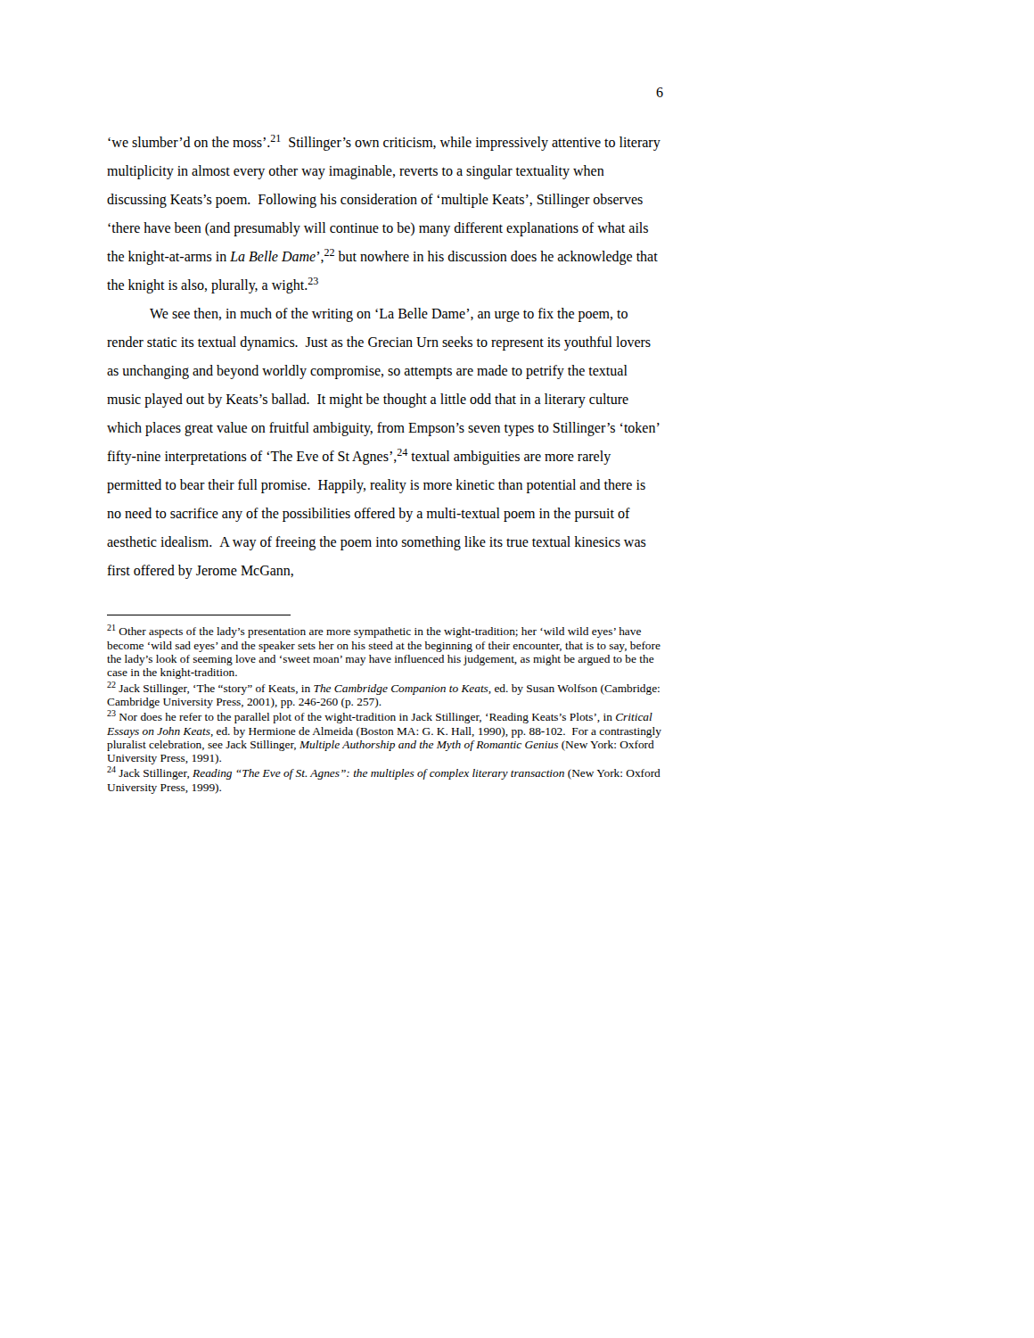6
‘we slumber’d on the moss’.21 Stillinger’s own criticism, while impressively attentive to literary multiplicity in almost every other way imaginable, reverts to a singular textuality when discussing Keats’s poem. Following his consideration of ‘multiple Keats’, Stillinger observes ‘there have been (and presumably will continue to be) many different explanations of what ails the knight-at-arms in La Belle Dame’,22 but nowhere in his discussion does he acknowledge that the knight is also, plurally, a wight.23
We see then, in much of the writing on ‘La Belle Dame’, an urge to fix the poem, to render static its textual dynamics. Just as the Grecian Urn seeks to represent its youthful lovers as unchanging and beyond worldly compromise, so attempts are made to petrify the textual music played out by Keats’s ballad. It might be thought a little odd that in a literary culture which places great value on fruitful ambiguity, from Empson’s seven types to Stillinger’s ‘token’ fifty-nine interpretations of ‘The Eve of St Agnes’,24 textual ambiguities are more rarely permitted to bear their full promise. Happily, reality is more kinetic than potential and there is no need to sacrifice any of the possibilities offered by a multi-textual poem in the pursuit of aesthetic idealism. A way of freeing the poem into something like its true textual kinesics was first offered by Jerome McGann,
21 Other aspects of the lady’s presentation are more sympathetic in the wight-tradition; her ‘wild wild eyes’ have become ‘wild sad eyes’ and the speaker sets her on his steed at the beginning of their encounter, that is to say, before the lady’s look of seeming love and ‘sweet moan’ may have influenced his judgement, as might be argued to be the case in the knight-tradition.
22 Jack Stillinger, ‘The “story” of Keats, in The Cambridge Companion to Keats, ed. by Susan Wolfson (Cambridge: Cambridge University Press, 2001), pp. 246-260 (p. 257).
23 Nor does he refer to the parallel plot of the wight-tradition in Jack Stillinger, ‘Reading Keats’s Plots’, in Critical Essays on John Keats, ed. by Hermione de Almeida (Boston MA: G. K. Hall, 1990), pp. 88-102. For a contrastingly pluralist celebration, see Jack Stillinger, Multiple Authorship and the Myth of Romantic Genius (New York: Oxford University Press, 1991).
24 Jack Stillinger, Reading “The Eve of St. Agnes”: the multiples of complex literary transaction (New York: Oxford University Press, 1999).